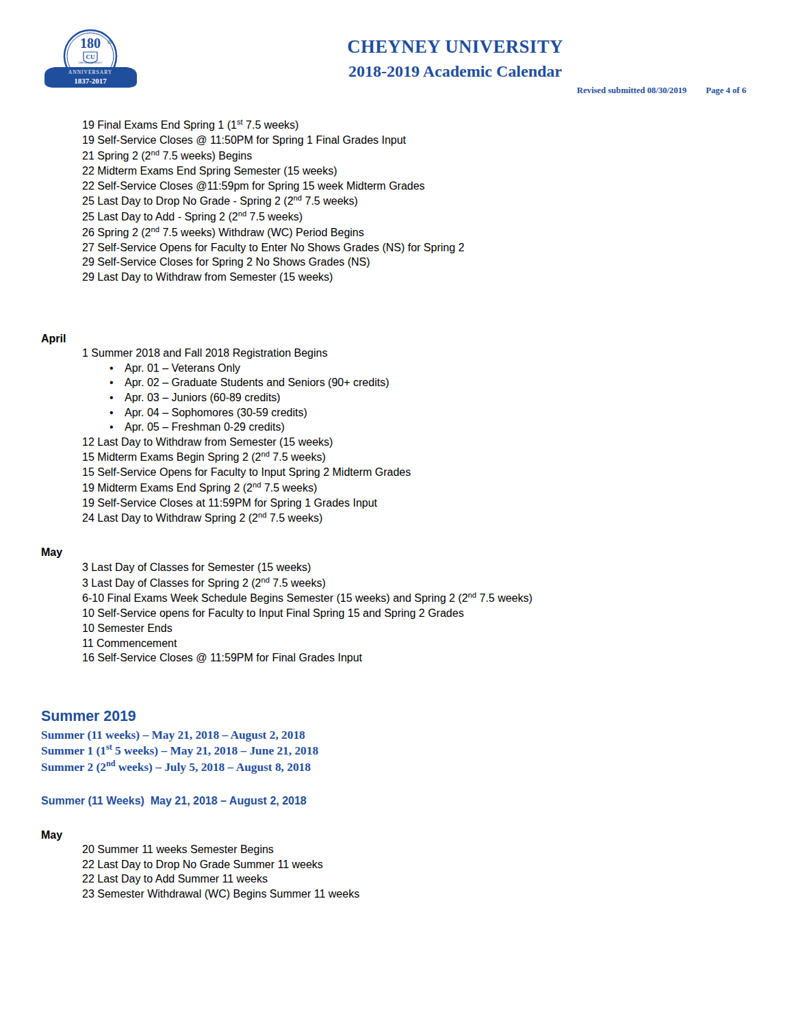180 th CU CHEYNEY UNIVERSITY ANNIVERSARY 1837-2017
CHEYNEY UNIVERSITY
2018-2019 Academic Calendar
Revised submitted 08/30/2019 Page 4 of 6
19 Final Exams End Spring 1 (1st 7.5 weeks)
19 Self-Service Closes @ 11:50PM for Spring 1 Final Grades Input
21 Spring 2 (2nd 7.5 weeks) Begins
22 Midterm Exams End Spring Semester (15 weeks)
22 Self-Service Closes @11:59pm for Spring 15 week Midterm Grades
25 Last Day to Drop No Grade - Spring 2 (2nd 7.5 weeks)
25 Last Day to Add - Spring 2 (2nd 7.5 weeks)
26 Spring 2 (2nd 7.5 weeks) Withdraw (WC) Period Begins
27 Self-Service Opens for Faculty to Enter No Shows Grades (NS) for Spring 2
29 Self-Service Closes for Spring 2 No Shows Grades (NS)
29 Last Day to Withdraw from Semester (15 weeks)
April
1 Summer 2018 and Fall 2018 Registration Begins
Apr. 01 – Veterans Only
Apr. 02 – Graduate Students and Seniors (90+ credits)
Apr. 03 – Juniors (60-89 credits)
Apr. 04 – Sophomores (30-59 credits)
Apr. 05 – Freshman 0-29 credits)
12 Last Day to Withdraw from Semester (15 weeks)
15 Midterm Exams Begin Spring 2 (2nd 7.5 weeks)
15 Self-Service Opens for Faculty to Input Spring 2 Midterm Grades
19 Midterm Exams End Spring 2 (2nd 7.5 weeks)
19 Self-Service Closes at 11:59PM for Spring 1 Grades Input
24 Last Day to Withdraw Spring 2 (2nd 7.5 weeks)
May
3 Last Day of Classes for Semester (15 weeks)
3 Last Day of Classes for Spring 2 (2nd 7.5 weeks)
6-10 Final Exams Week Schedule Begins Semester (15 weeks) and Spring 2 (2nd 7.5 weeks)
10 Self-Service opens for Faculty to Input Final Spring 15 and Spring 2 Grades
10 Semester Ends
11 Commencement
16 Self-Service Closes @ 11:59PM for Final Grades Input
Summer 2019
Summer (11 weeks) – May 21, 2018 – August 2, 2018
Summer 1 (1st 5 weeks) – May 21, 2018 – June 21, 2018
Summer 2 (2nd weeks) – July 5, 2018 – August 8, 2018
Summer (11 Weeks) May 21, 2018 – August 2, 2018
May
20 Summer 11 weeks Semester Begins
22 Last Day to Drop No Grade Summer 11 weeks
22 Last Day to Add Summer 11 weeks
23 Semester Withdrawal (WC) Begins Summer 11 weeks